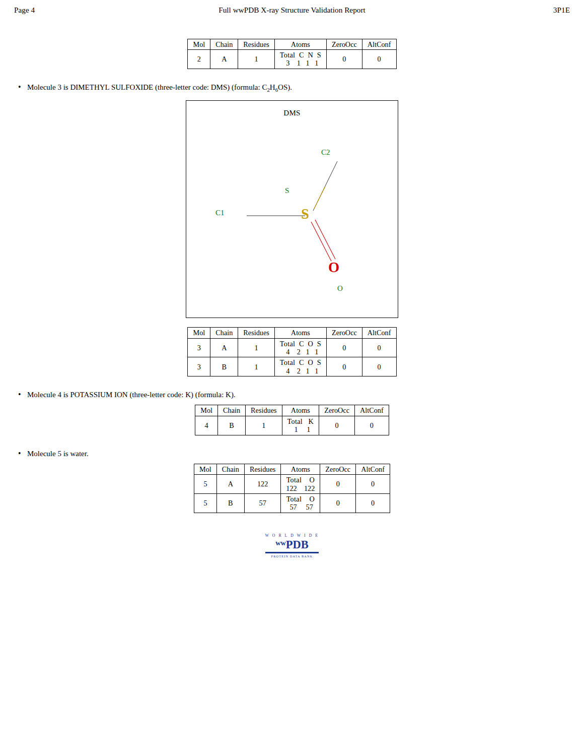Page 4
Full wwPDB X-ray Structure Validation Report
3P1E
| Mol | Chain | Residues | Atoms | ZeroOcc | AltConf |
| --- | --- | --- | --- | --- | --- |
| 2 | A | 1 | Total C N S 3 1 1 1 | 0 | 0 |
Molecule 3 is DIMETHYL SULFOXIDE (three-letter code: DMS) (formula: C2H6OS).
DMS
C2
S
C1
S
O
O
| Mol | Chain | Residues | Atoms | ZeroOcc | AltConf |
| --- | --- | --- | --- | --- | --- |
| 3 | A | 1 | Total C O S 4 2 1 1 | 0 | 0 |
| 3 | B | 1 | Total C O S 4 2 1 1 | 0 | 0 |
Molecule 4 is POTASSIUM ION (three-letter code: K) (formula: K).
| Mol | Chain | Residues | Atoms | ZeroOcc | AltConf |
| --- | --- | --- | --- | --- | --- |
| 4 | B | 1 | Total K 1 1 | 0 | 0 |
Molecule 5 is water.
| Mol | Chain | Residues | Atoms | ZeroOcc | AltConf |
| --- | --- | --- | --- | --- | --- |
| 5 | A | 122 | Total O 122 122 | 0 | 0 |
| 5 | B | 57 | Total O 57 57 | 0 | 0 |
W O R L D W I D E
ww PDB
PROTEIN DATA BANK